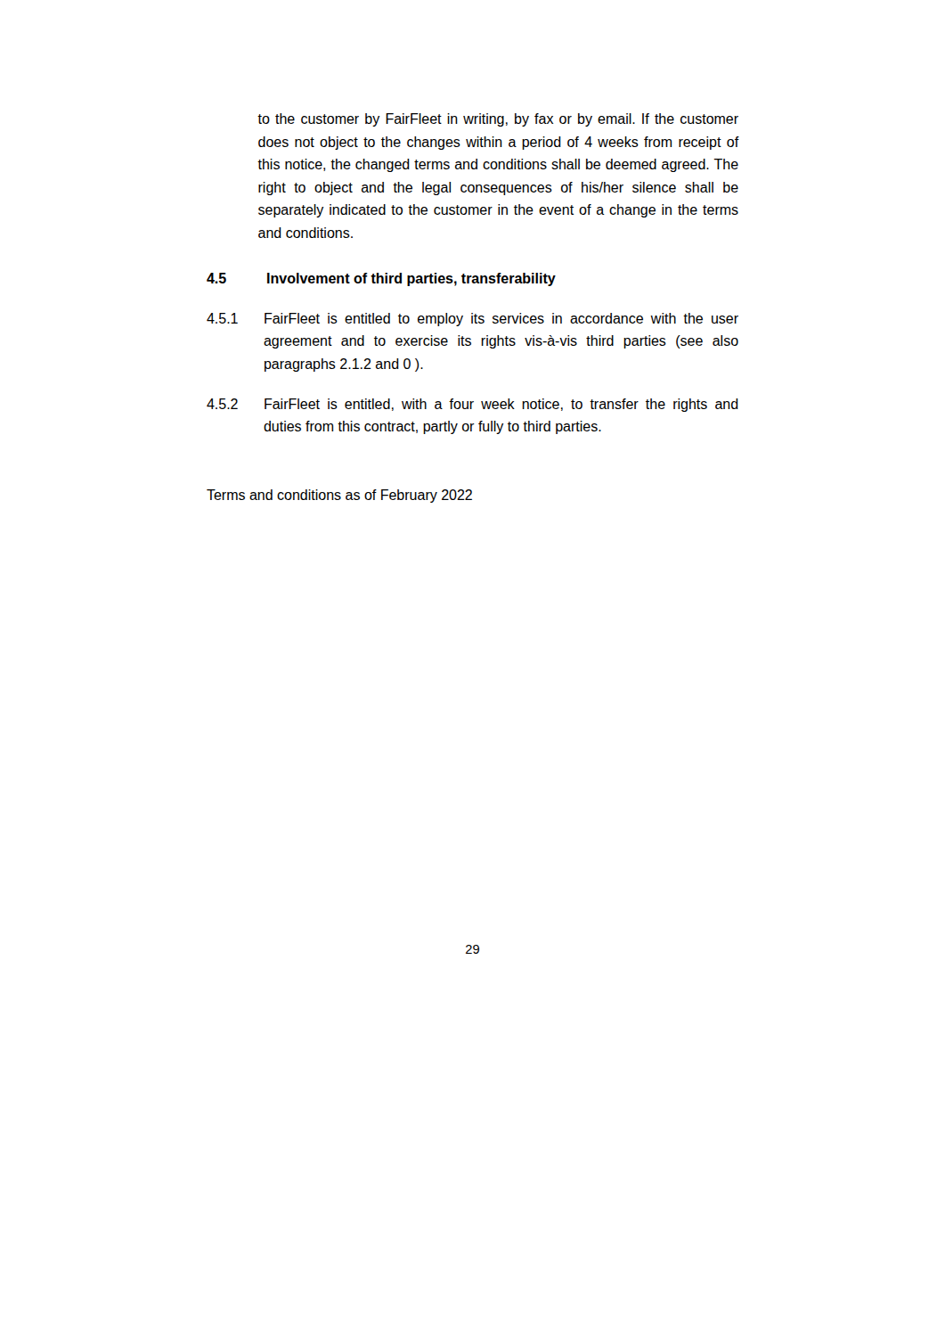to the customer by FairFleet in writing, by fax or by email. If the customer does not object to the changes within a period of 4 weeks from receipt of this notice, the changed terms and conditions shall be deemed agreed. The right to object and the legal consequences of his/her silence shall be separately indicated to the customer in the event of a change in the terms and conditions.
4.5 Involvement of third parties, transferability
4.5.1
FairFleet is entitled to employ its services in accordance with the user agreement and to exercise its rights vis-à-vis third parties (see also paragraphs 2.1.2 and 0 ).
4.5.2
FairFleet is entitled, with a four week notice, to transfer the rights and duties from this contract, partly or fully to third parties.
Terms and conditions as of February 2022
29